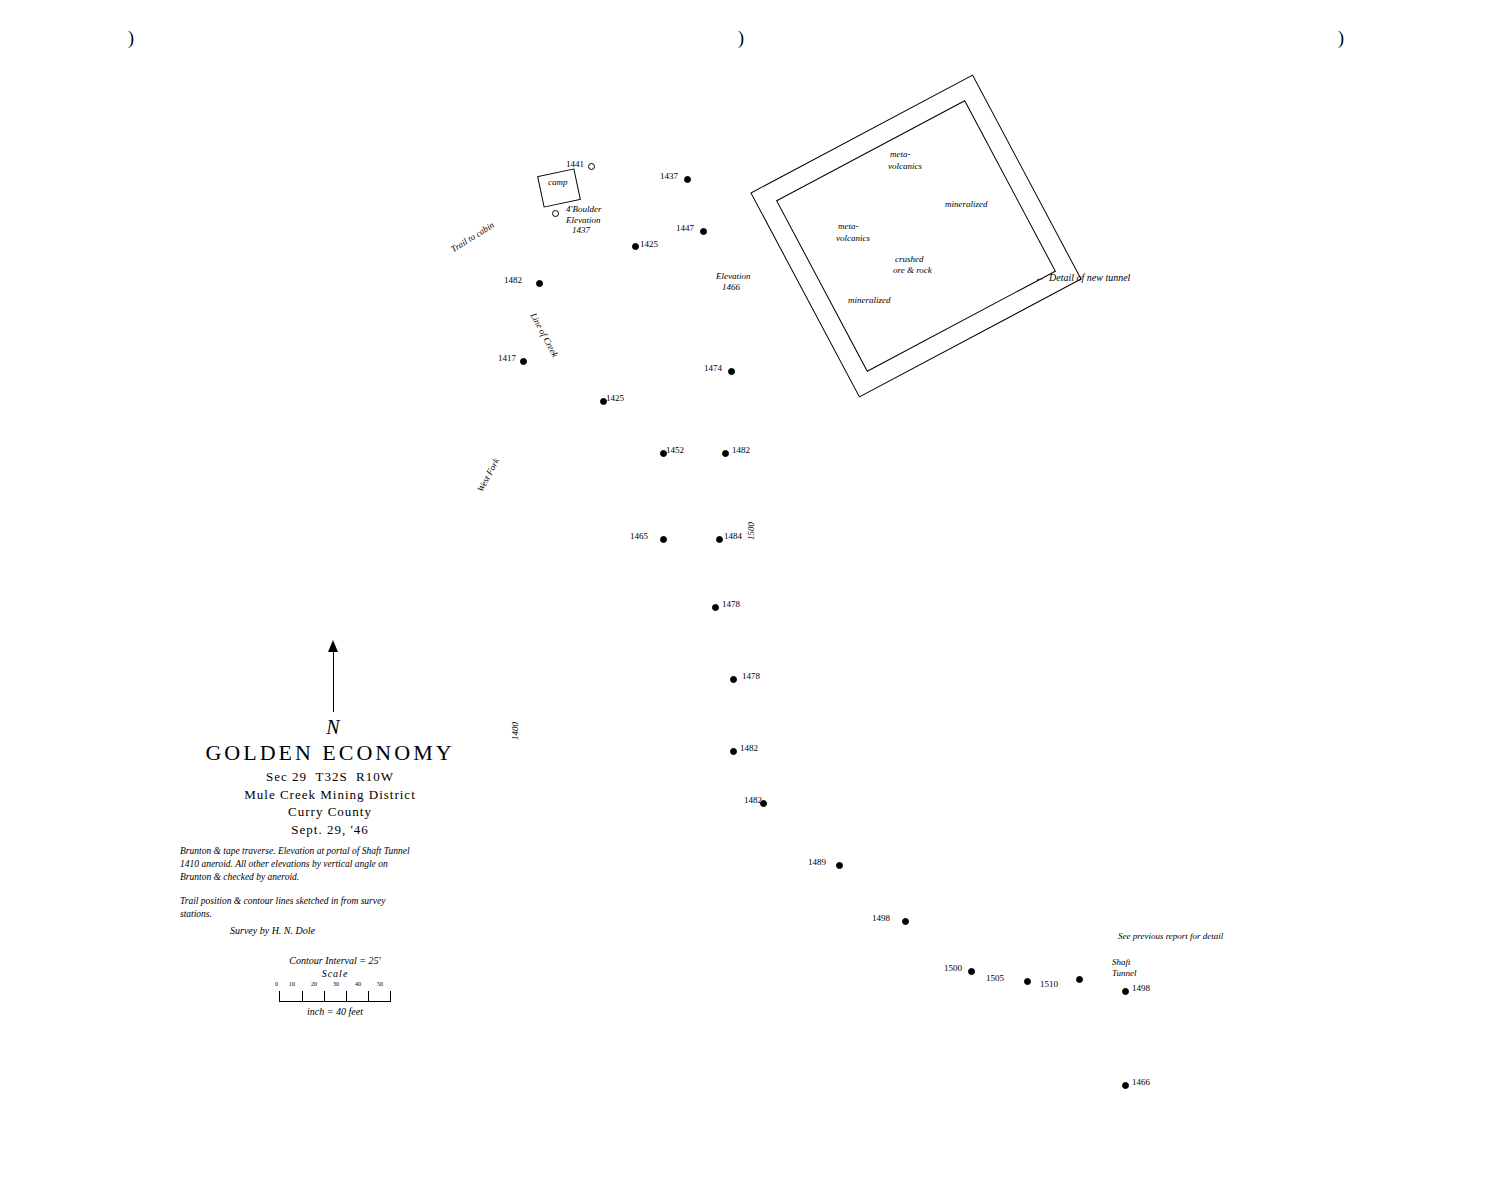)
)
)
meta-
volcanics
mineralized
meta-
volcanics
crushed
ore & rock
mineralized
←Detail of new tunnel
camp
1441
1437
4'Boulder
Elevation
1437
1425
1447
1482
1417
1425
1452
1482
1465
1484
1474
1478
1478
1482
1482
1489
1498
1500
1505
1510
1498
1466
Elevation
1466
Trail to cabin
Line of Creek
West Fork
1500
1400
See previous report for detail
Shaft
Tunnel
N
GOLDEN ECONOMY
Sec 29 T32S R10W
Mule Creek Mining District
Curry County
Sept. 29, '46
Brunton & tape traverse. Elevation at portal of Shaft Tunnel 1410 aneroid. All other elevations by vertical angle on Brunton & checked by aneroid.
Trail position & contour lines sketched in from survey stations.
Survey by H. N. Dole
Contour Interval = 25'
Scale
0 10 20 30 40 50
inch = 40 feet